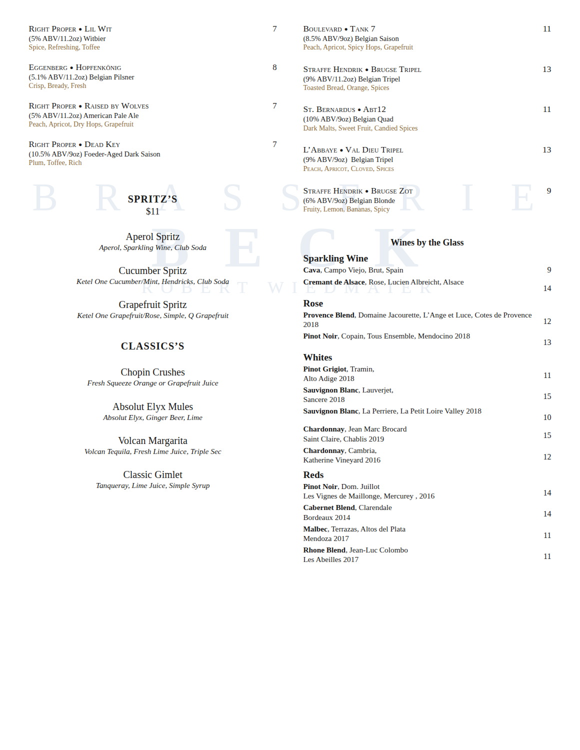B R A S S E R I E
B E C K
ROBERT WIEDMAIER
Right Proper ● Lil Wit
(5% ABV/11.2oz) Witbier
Spice, Refreshing, Toffee
7
Eggenberg ● Hopfenkönig
(5.1% ABV/11.2oz) Belgian Pilsner
Crisp, Bready, Fresh
8
Right Proper ● Raised by Wolves
(5% ABV/11.2oz) American Pale Ale
Peach, Apricot, Dry Hops, Grapefruit
7
Right Proper ● Dead Key
(10.5% ABV/9oz) Foeder-Aged Dark Saison
Plum, Toffee, Rich
7
SPRITZ’S
$11
Aperol Spritz
Aperol, Sparkling Wine, Club Soda
Cucumber Spritz
Ketel One Cucumber/Mint, Hendricks, Club Soda
Grapefruit Spritz
Ketel One Grapefruit/Rose, Simple, Q Grapefruit
CLASSICS’S
Chopin Crushes
Fresh Squeeze Orange or Grapefruit Juice
Absolut Elyx Mules
Absolut Elyx, Ginger Beer, Lime
Volcan Margarita
Volcan Tequila, Fresh Lime Juice, Triple Sec
Classic Gimlet
Tanqueray, Lime Juice, Simple Syrup
Boulevard ● Tank 7
(8.5% ABV/9oz) Belgian Saison
Peach, Apricot, Spicy Hops, Grapefruit
11
Straffe Hendrik ● Brugse Tripel
(9% ABV/11.2oz) Belgian Tripel
Toasted Bread, Orange, Spices
13
St. Bernardus ● Abt12
(10% ABV/9oz) Belgian Quad
Dark Malts, Sweet Fruit, Candied Spices
11
L’Abbaye ● Val Dieu Tripel
(9% ABV/9oz) Belgian Tripel
Peach, Apricot, Cloved, Spices
13
Straffe Hendrik ● Brugse Zot
(6% ABV/9oz) Belgian Blonde
Fruity, Lemon, Bananas, Spicy
9
Wines by the Glass
Sparkling Wine
Cava, Campo Viejo, Brut, Spain
9
Cremant de Alsace, Rose, Lucien Albreicht, Alsace
14
Rose
Provence Blend, Domaine Jacourette, L’Ange et Luce, Cotes de Provence 2018
12
Pinot Noir, Copain, Tous Ensemble, Mendocino 2018
13
Whites
Pinot Grigiot, Tramin,
Alto Adige 2018
11
Sauvignon Blanc, Lauverjet,
Sancere 2018
15
Sauvignon Blanc, La Perriere, La Petit Loire Valley 2018
10
Chardonnay, Jean Marc Brocard
Saint Claire, Chablis 2019
15
Chardonnay, Cambria,
Katherine Vineyard 2016
12
Reds
Pinot Noir, Dom. Juillot
Les Vignes de Maillonge, Mercurey , 2016
14
Cabernet Blend, Clarendale
Bordeaux 2014
14
Malbec, Terrazas, Altos del Plata
Mendoza 2017
11
Rhone Blend, Jean-Luc Colombo
Les Abeilles 2017
11